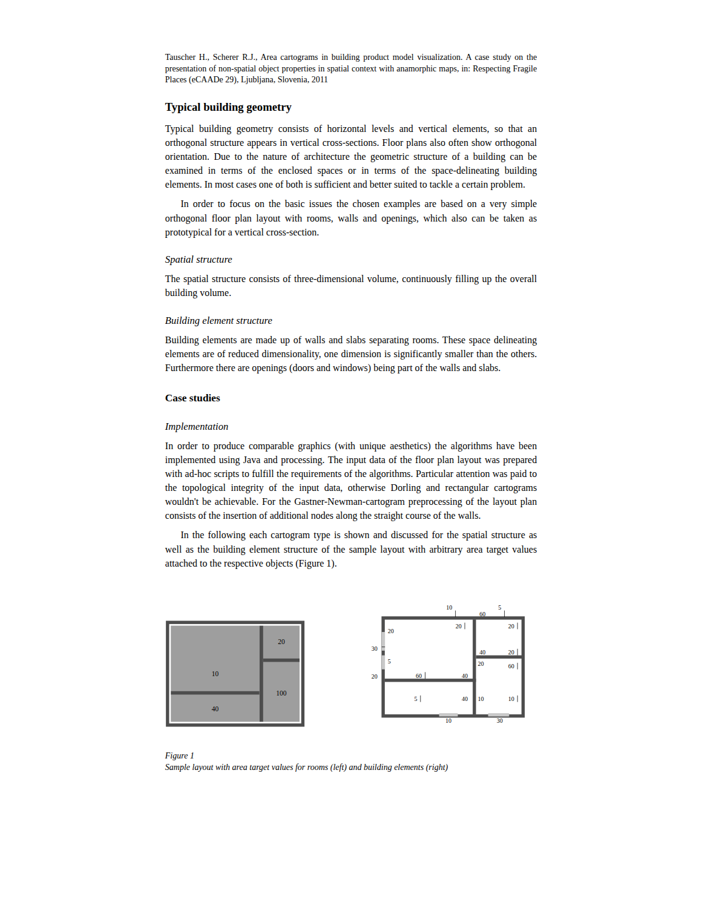Tauscher H., Scherer R.J., Area cartograms in building product model visualization. A case study on the presentation of non-spatial object properties in spatial context with anamorphic maps, in: Respecting Fragile Places (eCAADe 29), Ljubljana, Slovenia, 2011
Typical building geometry
Typical building geometry consists of horizontal levels and vertical elements, so that an orthogonal structure appears in vertical cross-sections. Floor plans also often show orthogonal orientation. Due to the nature of architecture the geometric structure of a building can be examined in terms of the enclosed spaces or in terms of the space-delineating building elements. In most cases one of both is sufficient and better suited to tackle a certain problem.
In order to focus on the basic issues the chosen examples are based on a very simple orthogonal floor plan layout with rooms, walls and openings, which also can be taken as prototypical for a vertical cross-section.
Spatial structure
The spatial structure consists of three-dimensional volume, continuously filling up the overall building volume.
Building element structure
Building elements are made up of walls and slabs separating rooms. These space delineating elements are of reduced dimensionality, one dimension is significantly smaller than the others. Furthermore there are openings (doors and windows) being part of the walls and slabs.
Case studies
Implementation
In order to produce comparable graphics (with unique aesthetics) the algorithms have been implemented using Java and processing. The input data of the floor plan layout was prepared with ad-hoc scripts to fulfill the requirements of the algorithms. Particular attention was paid to the topological integrity of the input data, otherwise Dorling and rectangular cartograms wouldn't be achievable. For the Gastner-Newman-cartogram preprocessing of the layout plan consists of the insertion of additional nodes along the straight course of the walls.
In the following each cartogram type is shown and discussed for the spatial structure as well as the building element structure of the sample layout with arbitrary area target values attached to the respective objects (Figure 1).
10 20 40 100 10 5 60 20 20 20 30 5 20 20 40 20 60 60 40 5 40 10 10 10 30
Figure 1 Sample layout with area target values for rooms (left) and building elements (right)